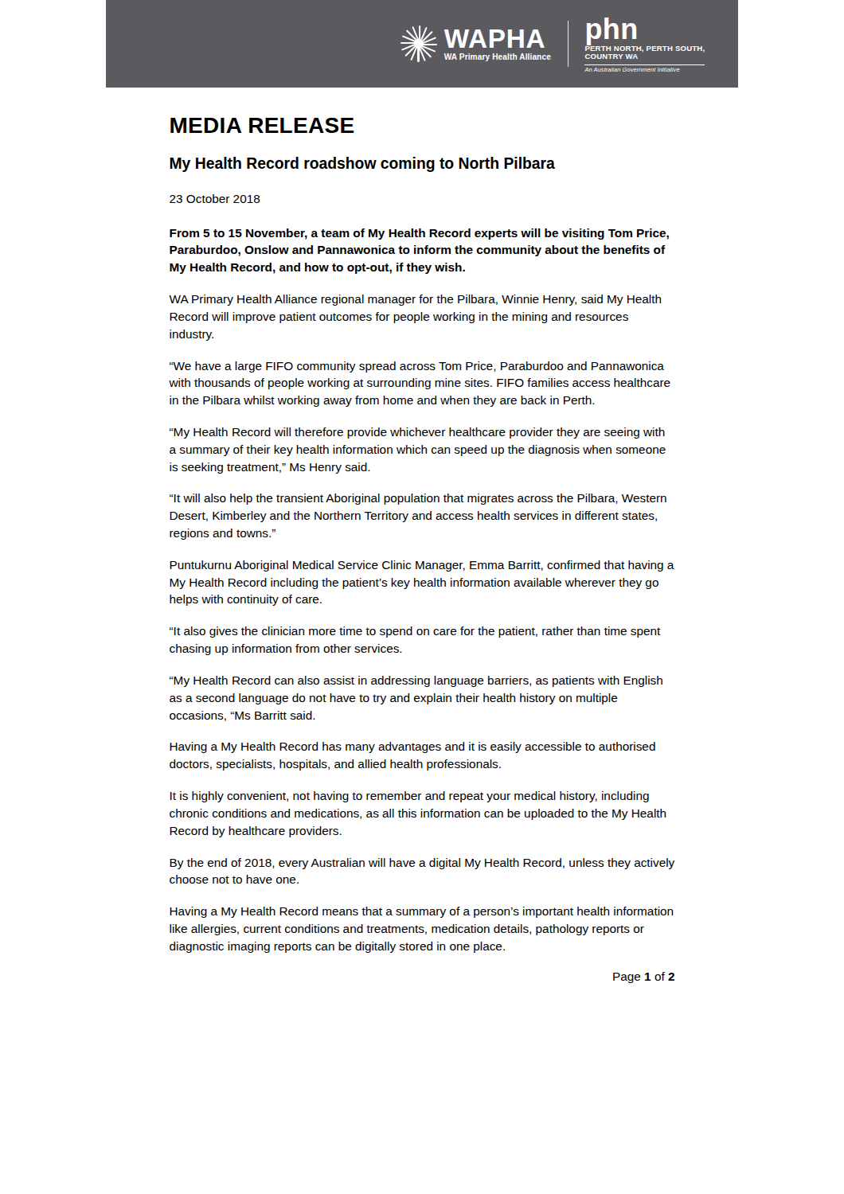WAPHA WA Primary Health Alliance
phn PERTH NORTH, PERTH SOUTH,
COUNTRY WA An Australian Government Initiative
MEDIA RELEASE
My Health Record roadshow coming to North Pilbara
23 October 2018
From 5 to 15 November, a team of My Health Record experts will be visiting Tom Price, Paraburdoo, Onslow and Pannawonica to inform the community about the benefits of My Health Record, and how to opt-out, if they wish.
WA Primary Health Alliance regional manager for the Pilbara, Winnie Henry, said My Health Record will improve patient outcomes for people working in the mining and resources industry.
“We have a large FIFO community spread across Tom Price, Paraburdoo and Pannawonica with thousands of people working at surrounding mine sites. FIFO families access healthcare in the Pilbara whilst working away from home and when they are back in Perth.
“My Health Record will therefore provide whichever healthcare provider they are seeing with a summary of their key health information which can speed up the diagnosis when someone is seeking treatment,” Ms Henry said.
“It will also help the transient Aboriginal population that migrates across the Pilbara, Western Desert, Kimberley and the Northern Territory and access health services in different states, regions and towns.”
Puntukurnu Aboriginal Medical Service Clinic Manager, Emma Barritt, confirmed that having a My Health Record including the patient’s key health information available wherever they go helps with continuity of care.
“It also gives the clinician more time to spend on care for the patient, rather than time spent chasing up information from other services.
“My Health Record can also assist in addressing language barriers, as patients with English as a second language do not have to try and explain their health history on multiple occasions, “Ms Barritt said.
Having a My Health Record has many advantages and it is easily accessible to authorised doctors, specialists, hospitals, and allied health professionals.
It is highly convenient, not having to remember and repeat your medical history, including chronic conditions and medications, as all this information can be uploaded to the My Health Record by healthcare providers.
By the end of 2018, every Australian will have a digital My Health Record, unless they actively choose not to have one.
Having a My Health Record means that a summary of a person’s important health information like allergies, current conditions and treatments, medication details, pathology reports or diagnostic imaging reports can be digitally stored in one place.
Page 1 of 2